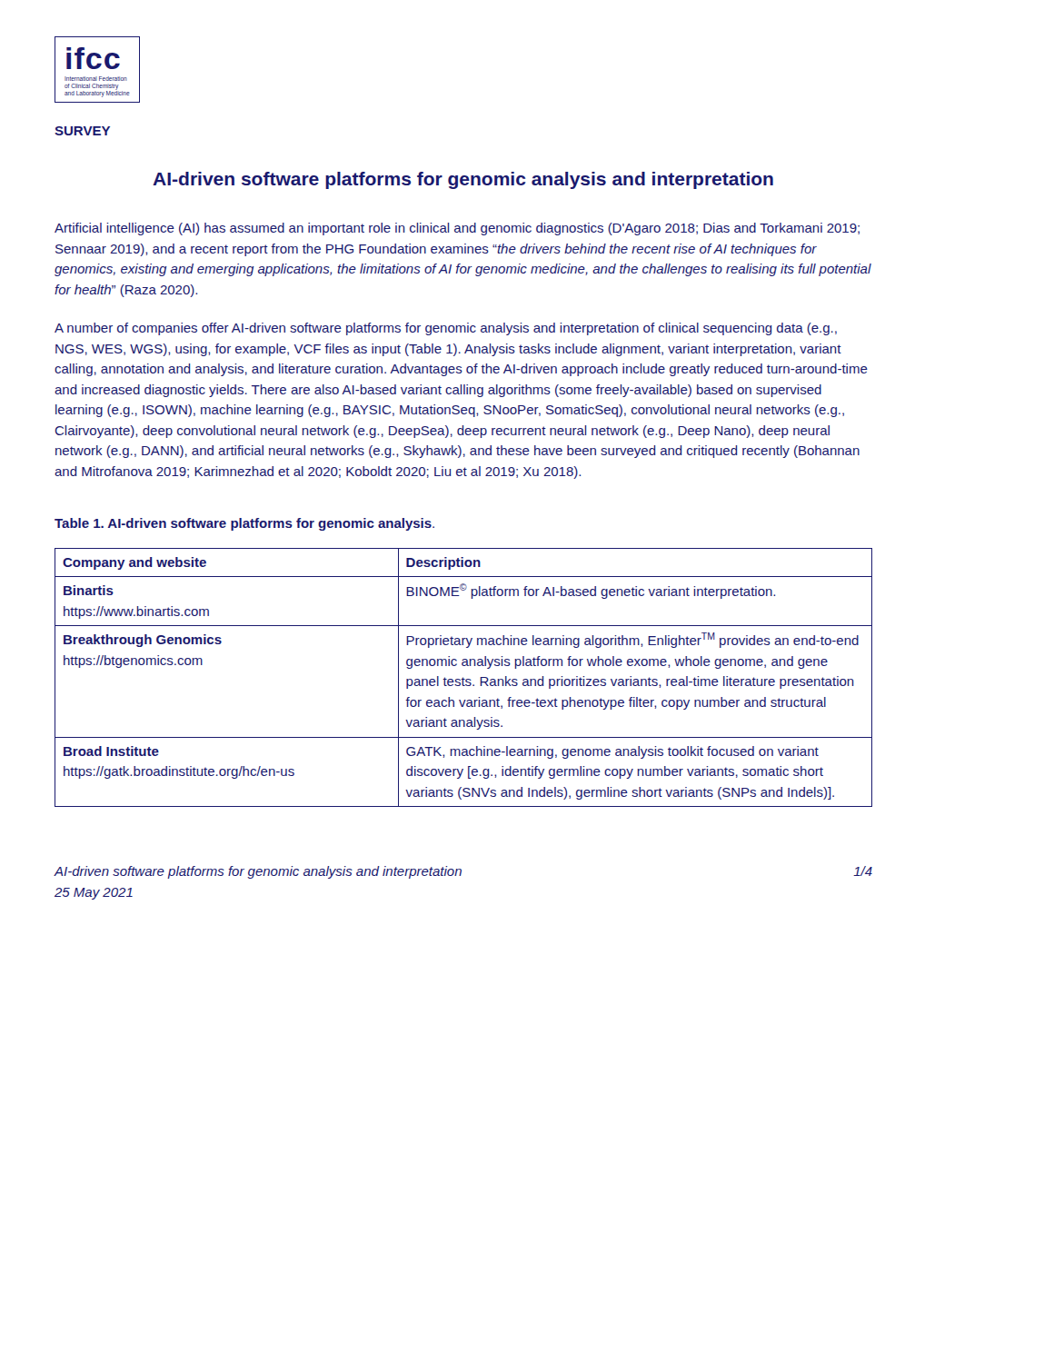ifcc
International Federation
of Clinical Chemistry
and Laboratory Medicine
SURVEY
AI-driven software platforms for genomic analysis and interpretation
Artificial intelligence (AI) has assumed an important role in clinical and genomic diagnostics (D'Agaro 2018; Dias and Torkamani 2019; Sennaar 2019), and a recent report from the PHG Foundation examines “the drivers behind the recent rise of AI techniques for genomics, existing and emerging applications, the limitations of AI for genomic medicine, and the challenges to realising its full potential for health” (Raza 2020).
A number of companies offer AI-driven software platforms for genomic analysis and interpretation of clinical sequencing data (e.g., NGS, WES, WGS), using, for example, VCF files as input (Table 1). Analysis tasks include alignment, variant interpretation, variant calling, annotation and analysis, and literature curation. Advantages of the AI-driven approach include greatly reduced turn-around-time and increased diagnostic yields. There are also AI-based variant calling algorithms (some freely-available) based on supervised learning (e.g., ISOWN), machine learning (e.g., BAYSIC, MutationSeq, SNooPer, SomaticSeq), convolutional neural networks (e.g., Clairvoyante), deep convolutional neural network (e.g., DeepSea), deep recurrent neural network (e.g., Deep Nano), deep neural network (e.g., DANN), and artificial neural networks (e.g., Skyhawk), and these have been surveyed and critiqued recently (Bohannan and Mitrofanova 2019; Karimnezhad et al 2020; Koboldt 2020; Liu et al 2019; Xu 2018).
Table 1. AI-driven software platforms for genomic analysis.
| Company and website | Description |
| --- | --- |
| Binartis https://www.binartis.com | BINOME © platform for AI-based genetic variant interpretation. |
| Breakthrough Genomics https://btgenomics.com | Proprietary machine learning algorithm, Enlighter TM provides an end-to-end genomic analysis platform for whole exome, whole genome, and gene panel tests. Ranks and prioritizes variants, real-time literature presentation for each variant, free-text phenotype filter, copy number and structural variant analysis. |
| Broad Institute https://gatk.broadinstitute.org/hc/en-us | GATK, machine-learning, genome analysis toolkit focused on variant discovery [e.g., identify germline copy number variants, somatic short variants (SNVs and Indels), germline short variants (SNPs and Indels)]. |
AI-driven software platforms for genomic analysis and interpretation
25 May 2021
1/4